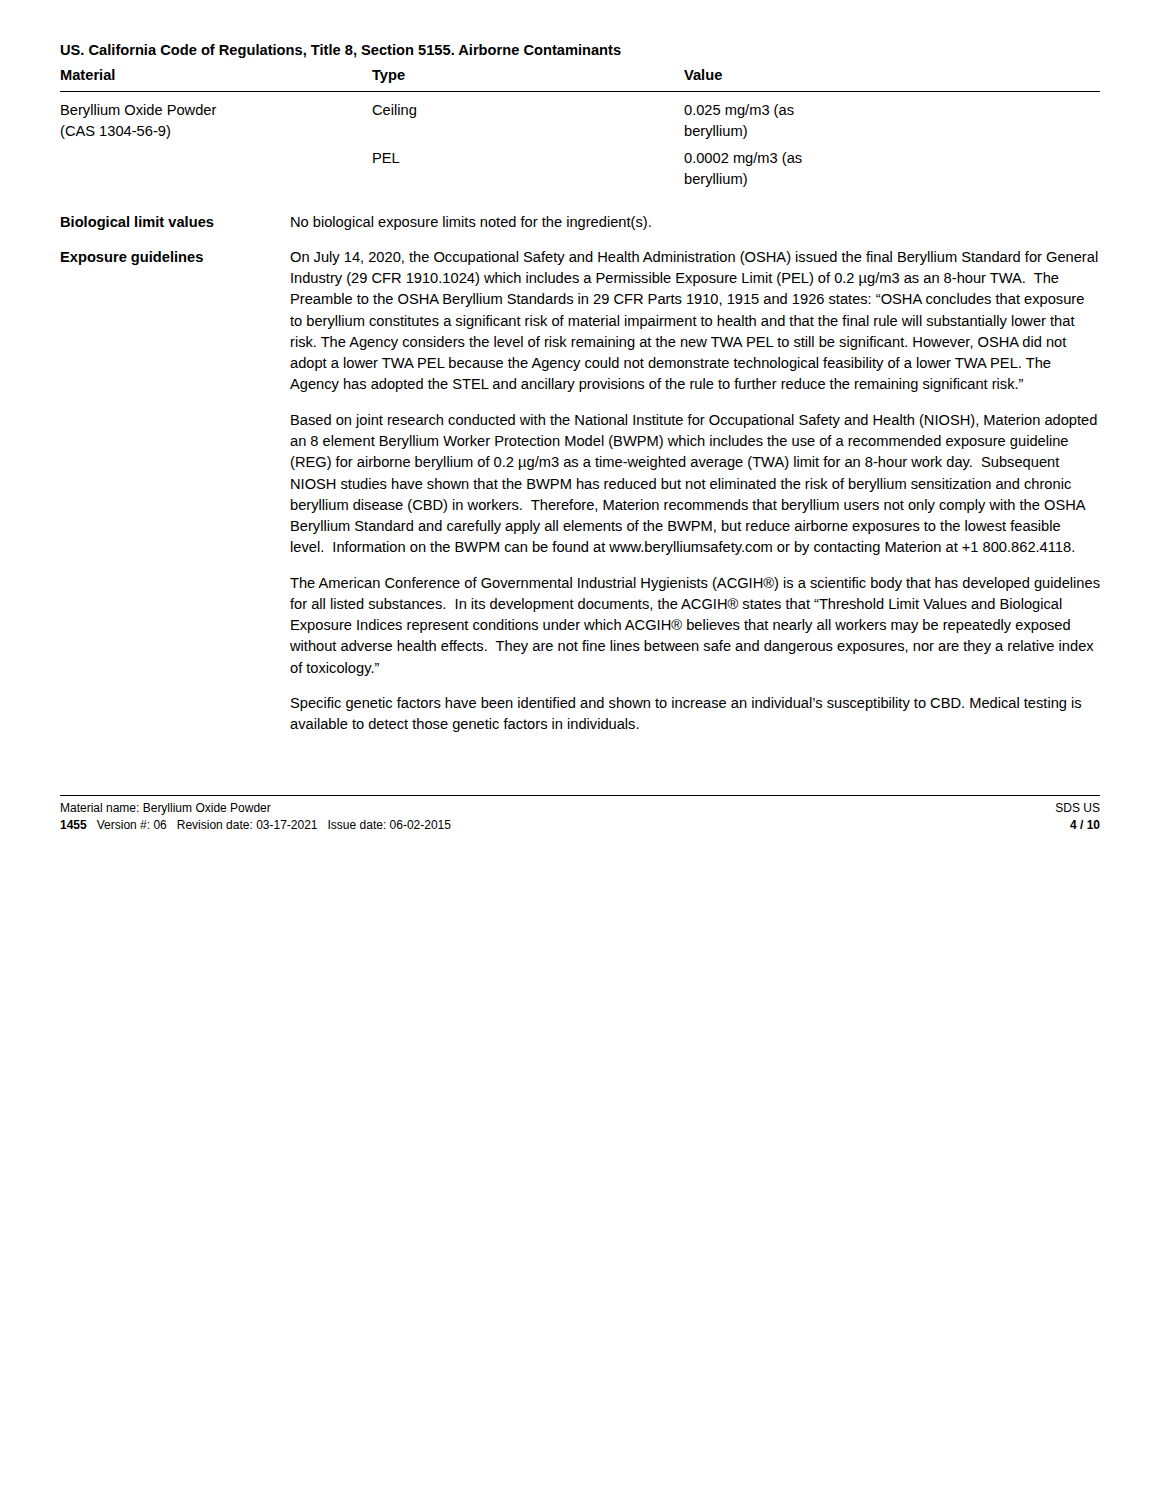US. California Code of Regulations, Title 8, Section 5155. Airborne Contaminants
| Material | Type | Value |
| --- | --- | --- |
| Beryllium Oxide Powder (CAS 1304-56-9) | Ceiling | 0.025 mg/m3 (as beryllium) |
| | PEL | 0.0002 mg/m3 (as beryllium) |
Biological limit values
No biological exposure limits noted for the ingredient(s).
Exposure guidelines
On July 14, 2020, the Occupational Safety and Health Administration (OSHA) issued the final Beryllium Standard for General Industry (29 CFR 1910.1024) which includes a Permissible Exposure Limit (PEL) of 0.2 µg/m3 as an 8-hour TWA. The Preamble to the OSHA Beryllium Standards in 29 CFR Parts 1910, 1915 and 1926 states: “OSHA concludes that exposure to beryllium constitutes a significant risk of material impairment to health and that the final rule will substantially lower that risk. The Agency considers the level of risk remaining at the new TWA PEL to still be significant. However, OSHA did not adopt a lower TWA PEL because the Agency could not demonstrate technological feasibility of a lower TWA PEL. The Agency has adopted the STEL and ancillary provisions of the rule to further reduce the remaining significant risk.”
Based on joint research conducted with the National Institute for Occupational Safety and Health (NIOSH), Materion adopted an 8 element Beryllium Worker Protection Model (BWPM) which includes the use of a recommended exposure guideline (REG) for airborne beryllium of 0.2 µg/m3 as a time-weighted average (TWA) limit for an 8-hour work day. Subsequent NIOSH studies have shown that the BWPM has reduced but not eliminated the risk of beryllium sensitization and chronic beryllium disease (CBD) in workers. Therefore, Materion recommends that beryllium users not only comply with the OSHA Beryllium Standard and carefully apply all elements of the BWPM, but reduce airborne exposures to the lowest feasible level. Information on the BWPM can be found at www.berylliumsafety.com or by contacting Materion at +1 800.862.4118.
The American Conference of Governmental Industrial Hygienists (ACGIH®) is a scientific body that has developed guidelines for all listed substances. In its development documents, the ACGIH® states that “Threshold Limit Values and Biological Exposure Indices represent conditions under which ACGIH® believes that nearly all workers may be repeatedly exposed without adverse health effects. They are not fine lines between safe and dangerous exposures, nor are they a relative index of toxicology.”
Specific genetic factors have been identified and shown to increase an individual’s susceptibility to CBD. Medical testing is available to detect those genetic factors in individuals.
Material name: Beryllium Oxide Powder
1455 Version #: 06 Revision date: 03-17-2021 Issue date: 06-02-2015
SDS US
4 / 10